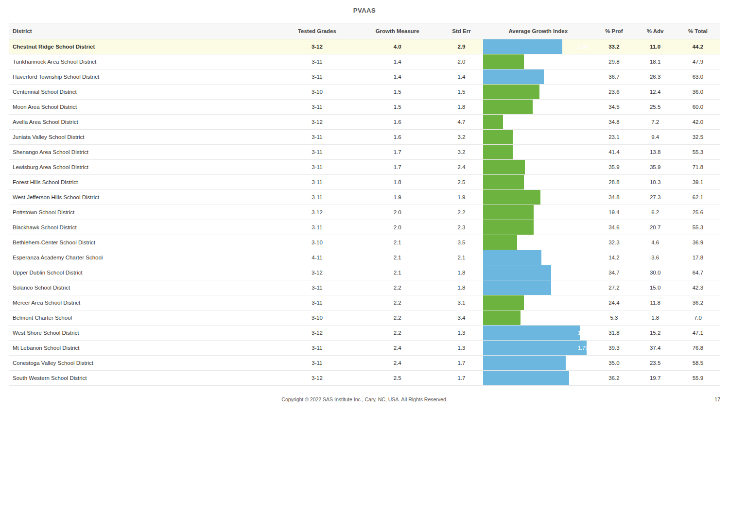PVAAS
| District | Tested Grades | Growth Measure | Std Err | Average Growth Index | % Prof | % Adv | % Total |
| --- | --- | --- | --- | --- | --- | --- | --- |
| Chestnut Ridge School District | 3-12 | 4.0 | 2.9 | 1.38 | 33.2 | 11.0 | 44.2 |
| Tunkhannock Area School District | 3-11 | 1.4 | 2.0 | 0.71 | 29.8 | 18.1 | 47.9 |
| Haverford Township School District | 3-11 | 1.4 | 1.4 | 1.05 | 36.7 | 26.3 | 63.0 |
| Centennial School District | 3-10 | 1.5 | 1.5 | 0.98 | 23.6 | 12.4 | 36.0 |
| Moon Area School District | 3-11 | 1.5 | 1.8 | 0.86 | 34.5 | 25.5 | 60.0 |
| Avella Area School District | 3-12 | 1.6 | 4.7 | 0.34 | 34.8 | 7.2 | 42.0 |
| Juniata Valley School District | 3-11 | 1.6 | 3.2 | 0.51 | 23.1 | 9.4 | 32.5 |
| Shenango Area School District | 3-11 | 1.7 | 3.2 | 0.52 | 41.4 | 13.8 | 55.3 |
| Lewisburg Area School District | 3-11 | 1.7 | 2.4 | 0.72 | 35.9 | 35.9 | 71.8 |
| Forest Hills School District | 3-11 | 1.8 | 2.5 | 0.71 | 28.8 | 10.3 | 39.1 |
| West Jefferson Hills School District | 3-11 | 1.9 | 1.9 | 0.99 | 34.8 | 27.3 | 62.1 |
| Pottstown School District | 3-12 | 2.0 | 2.2 | 0.88 | 19.4 | 6.2 | 25.6 |
| Blackhawk School District | 3-11 | 2.0 | 2.3 | 0.87 | 34.6 | 20.7 | 55.3 |
| Bethlehem-Center School District | 3-10 | 2.1 | 3.5 | 0.59 | 32.3 | 4.6 | 36.9 |
| Esperanza Academy Charter School | 4-11 | 2.1 | 2.1 | 1.01 | 14.2 | 3.6 | 17.8 |
| Upper Dublin School District | 3-12 | 2.1 | 1.8 | 1.19 | 34.7 | 30.0 | 64.7 |
| Solanco School District | 3-11 | 2.2 | 1.8 | 1.18 | 27.2 | 15.0 | 42.3 |
| Mercer Area School District | 3-11 | 2.2 | 3.1 | 0.70 | 24.4 | 11.8 | 36.2 |
| Belmont Charter School | 3-10 | 2.2 | 3.4 | 0.64 | 5.3 | 1.8 | 7.0 |
| West Shore School District | 3-12 | 2.2 | 1.3 | 1.68 | 31.8 | 15.2 | 47.1 |
| Mt Lebanon School District | 3-11 | 2.4 | 1.3 | 1.79 | 39.3 | 37.4 | 76.8 |
| Conestoga Valley School District | 3-11 | 2.4 | 1.7 | 1.43 | 35.0 | 23.5 | 58.5 |
| South Western School District | 3-12 | 2.5 | 1.7 | 1.48 | 36.2 | 19.7 | 55.9 |
Copyright © 2022 SAS Institute Inc., Cary, NC, USA. All Rights Reserved. 17